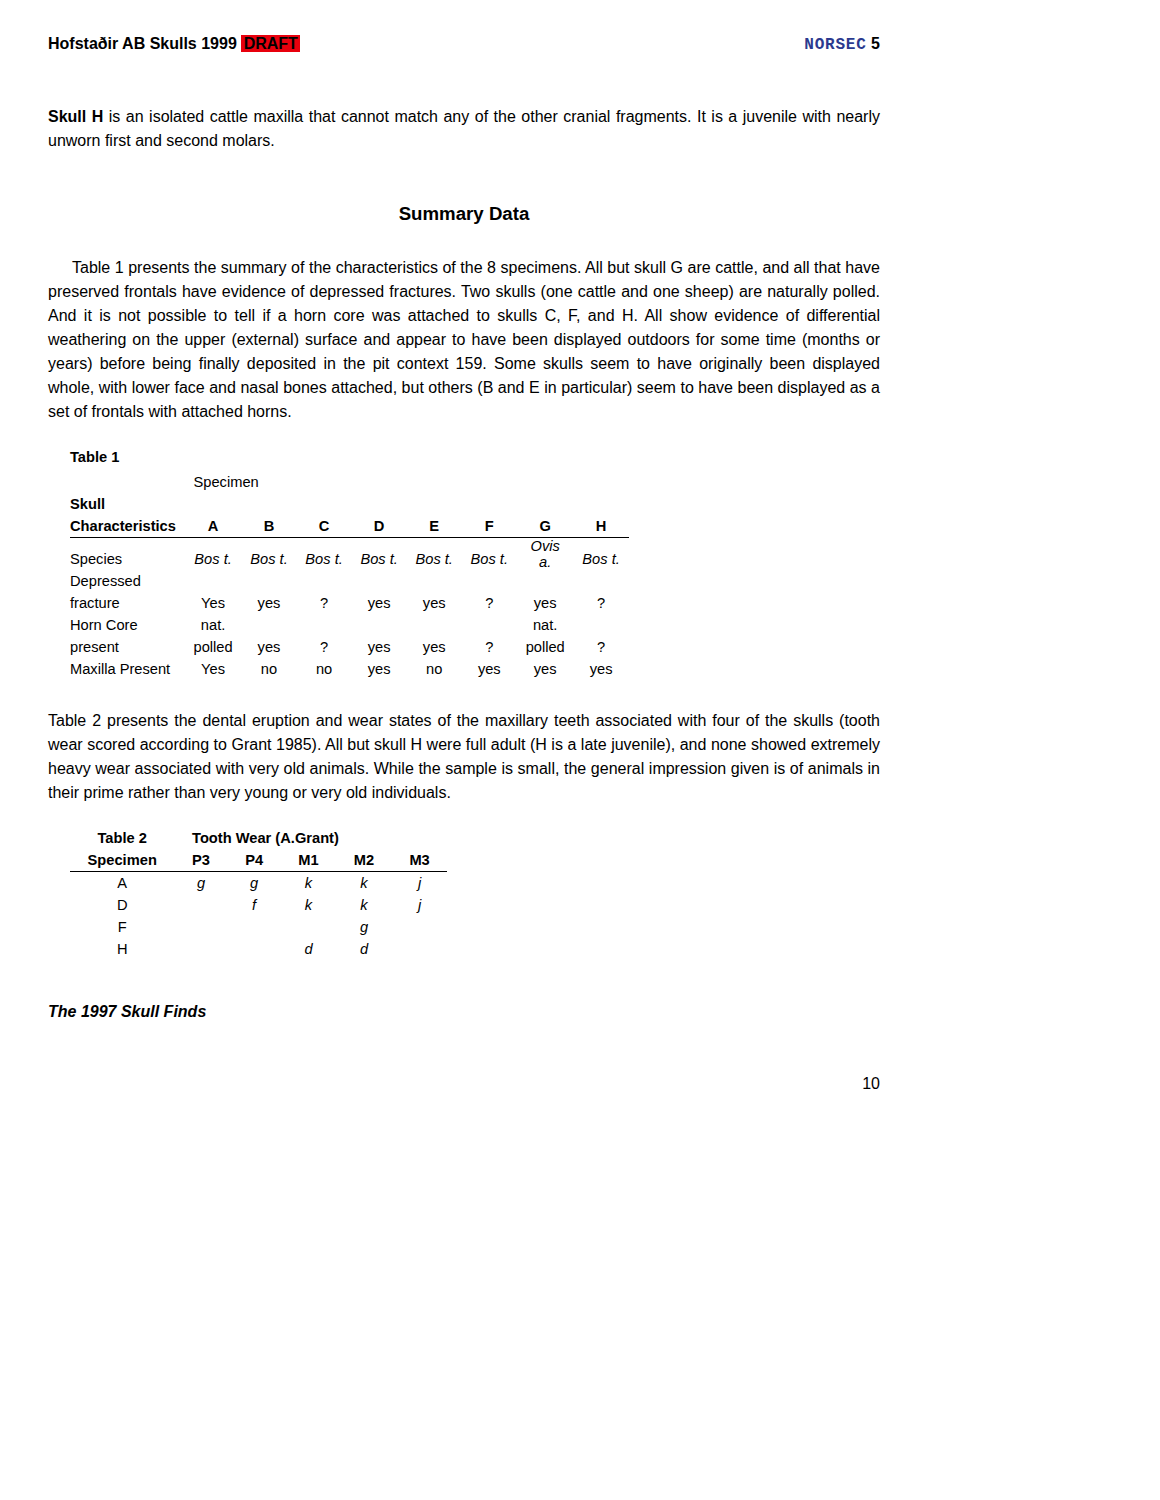Hofstaðir AB Skulls 1999 DRAFT NORSEC 5
Skull H is an isolated cattle maxilla that cannot match any of the other cranial fragments. It is a juvenile with nearly unworn first and second molars.
Summary Data
Table 1 presents the summary of the characteristics of the 8 specimens. All but skull G are cattle, and all that have preserved frontals have evidence of depressed fractures. Two skulls (one cattle and one sheep) are naturally polled. And it is not possible to tell if a horn core was attached to skulls C, F, and H. All show evidence of differential weathering on the upper (external) surface and appear to have been displayed outdoors for some time (months or years) before being finally deposited in the pit context 159. Some skulls seem to have originally been displayed whole, with lower face and nasal bones attached, but others (B and E in particular) seem to have been displayed as a set of frontals with attached horns.
Table 1
| | Specimen |
| Skull Characteristics | A | B | C | D | E | F | G | H |
| Species | Bos t. | Bos t. | Bos t. | Bos t. | Bos t. | Bos t. | Ovis a. | Bos t. |
| Depressed fracture | Yes | yes | ? | yes | yes | ? | yes | ? |
| Horn Core present | nat. polled | yes | ? | yes | yes | ? | nat. polled | ? |
| Maxilla Present | Yes | no | no | yes | no | yes | yes | yes |
Table 2 presents the dental eruption and wear states of the maxillary teeth associated with four of the skulls (tooth wear scored according to Grant 1985). All but skull H were full adult (H is a late juvenile), and none showed extremely heavy wear associated with very old animals. While the sample is small, the general impression given is of animals in their prime rather than very young or very old individuals.
| Table 2 | Tooth Wear (A.Grant) |
| --- | --- |
| Specimen | P3 | P4 | M1 | M2 | M3 |
| A | g | g | k | k | j |
| D | | f | k | k | j |
| F | | | | g | |
| H | | | d | d | |
The 1997 Skull Finds
10